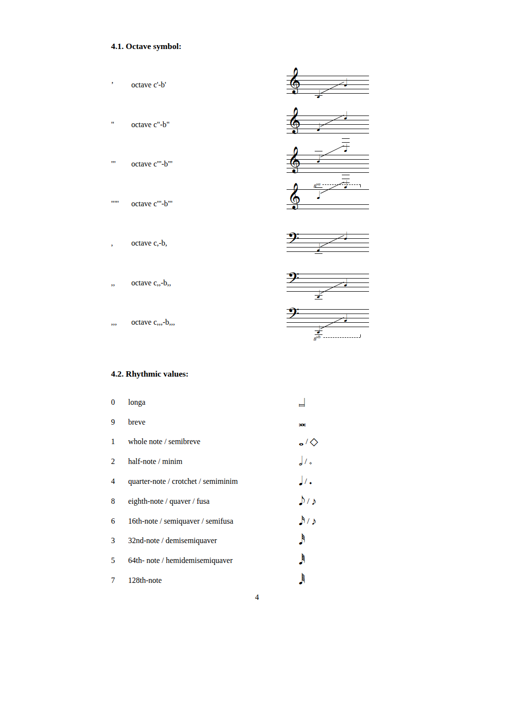4.1. Octave symbol:
| ’ | octave c'-b' | 𝄞 𝅘𝅥 𝅘𝅥 |
| " | octave c"-b" | 𝄞 𝅘𝅥 𝅘𝅥 |
| "' | octave c"'-b"' | 𝄞 𝅘𝅥 𝅘𝅥 |
| ""' | octave c"'-b"' | 8 va 𝄞 𝅘𝅥 𝅘𝅥 |
| , | octave c,-b, | 𝄢 𝅘𝅥 𝅘𝅥 |
| ,, | octave c,,-b,, | 𝄢 𝅘𝅥 𝅘𝅥 |
| ,,, | octave c,,,-b,,, | 𝄢 𝅘𝅥 𝅘𝅥 8 vb |
4.2. Rhythmic values:
| 0 | longa | 𝆶 |
| 9 | breve | 𝅜 |
| 1 | whole note / semibreve | 𝅝 / ◇ |
| 2 | half-note / minim | 𝅗𝅥 / 𝆹 |
| 4 | quarter-note / crotchet / semiminim | 𝅘𝅥 / 𝆺 |
| 8 | eighth-note / quaver / fusa | 𝅘𝅥𝅮 / ♪ |
| 6 | 16th-note / semiquaver / semifusa | 𝅘𝅥𝅯 / ♪ |
| 3 | 32nd-note / demisemiquaver | 𝅘𝅥𝅰 |
| 5 | 64th- note / hemidemisemiquaver | 𝅘𝅥𝅱 |
| 7 | 128th-note | 𝅘𝅥𝅲 |
4